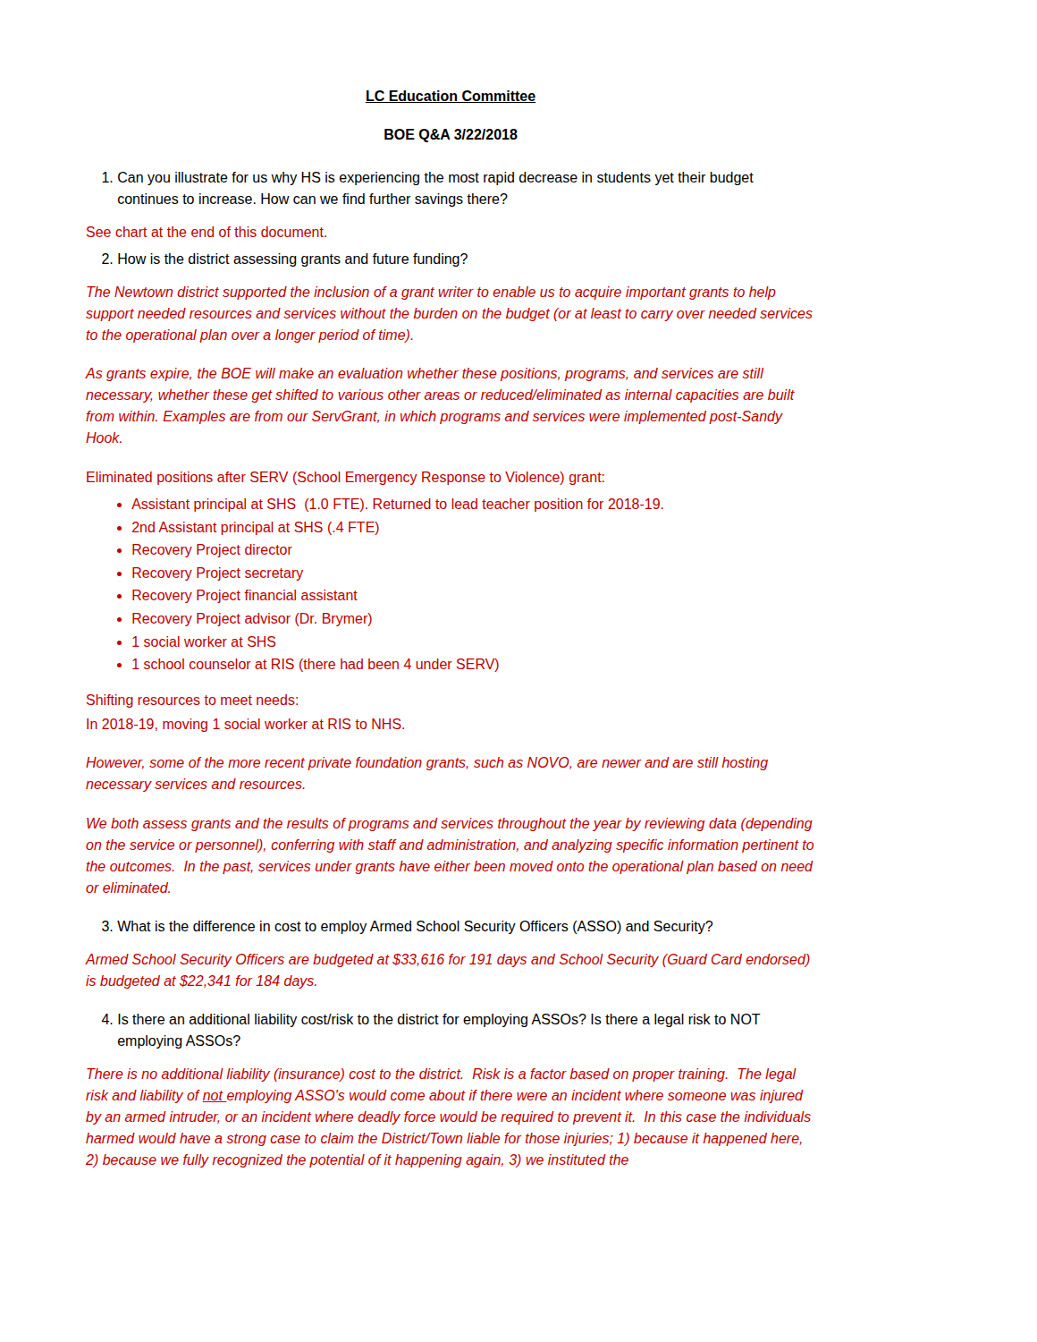LC Education Committee
BOE Q&A 3/22/2018
Can you illustrate for us why HS is experiencing the most rapid decrease in students yet their budget continues to increase. How can we find further savings there?
See chart at the end of this document.
How is the district assessing grants and future funding?
The Newtown district supported the inclusion of a grant writer to enable us to acquire important grants to help support needed resources and services without the burden on the budget (or at least to carry over needed services to the operational plan over a longer period of time).
As grants expire, the BOE will make an evaluation whether these positions, programs, and services are still necessary, whether these get shifted to various other areas or reduced/eliminated as internal capacities are built from within. Examples are from our ServGrant, in which programs and services were implemented post-Sandy Hook.
Eliminated positions after SERV (School Emergency Response to Violence) grant:
Assistant principal at SHS (1.0 FTE). Returned to lead teacher position for 2018-19.
2nd Assistant principal at SHS (.4 FTE)
Recovery Project director
Recovery Project secretary
Recovery Project financial assistant
Recovery Project advisor (Dr. Brymer)
1 social worker at SHS
1 school counselor at RIS (there had been 4 under SERV)
Shifting resources to meet needs:
In 2018-19, moving 1 social worker at RIS to NHS.
However, some of the more recent private foundation grants, such as NOVO, are newer and are still hosting necessary services and resources.
We both assess grants and the results of programs and services throughout the year by reviewing data (depending on the service or personnel), conferring with staff and administration, and analyzing specific information pertinent to the outcomes. In the past, services under grants have either been moved onto the operational plan based on need or eliminated.
What is the difference in cost to employ Armed School Security Officers (ASSO) and Security?
Armed School Security Officers are budgeted at $33,616 for 191 days and School Security (Guard Card endorsed) is budgeted at $22,341 for 184 days.
Is there an additional liability cost/risk to the district for employing ASSOs? Is there a legal risk to NOT employing ASSOs?
There is no additional liability (insurance) cost to the district. Risk is a factor based on proper training. The legal risk and liability of not employing ASSO's would come about if there were an incident where someone was injured by an armed intruder, or an incident where deadly force would be required to prevent it. In this case the individuals harmed would have a strong case to claim the District/Town liable for those injuries; 1) because it happened here, 2) because we fully recognized the potential of it happening again, 3) we instituted the